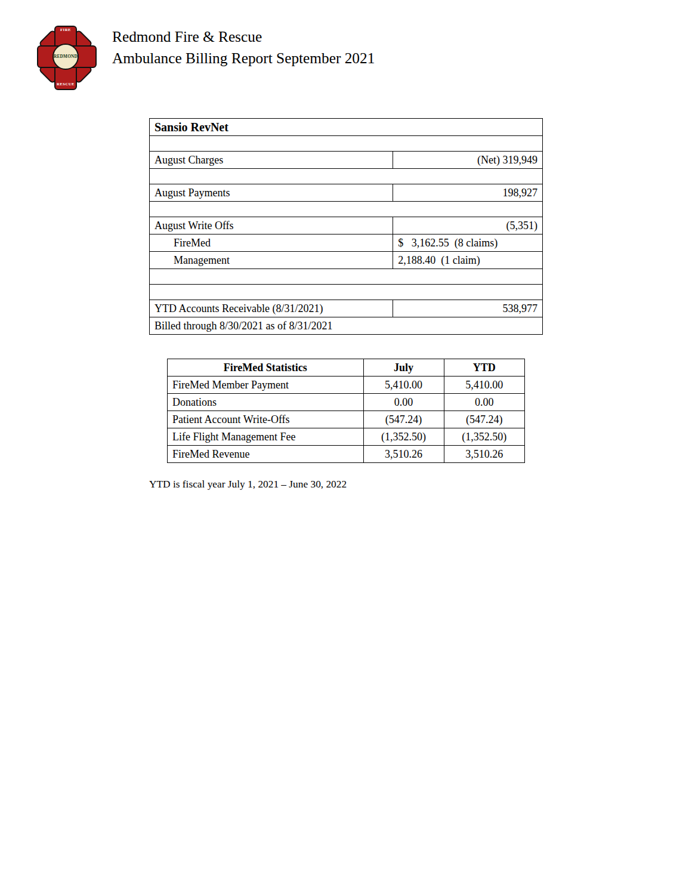FIRE
REDMOND
RESCUE
Redmond Fire & Rescue
Ambulance Billing Report September 2021
| Sansio RevNet |
| August Charges | (Net) 319,949 |
| August Payments | 198,927 |
| August Write Offs | (5,351) |
| FireMed | $ 3,162.55 (8 claims) |
| Management | 2,188.40 (1 claim) |
| YTD Accounts Receivable (8/31/2021) | 538,977 |
| Billed through 8/30/2021 as of 8/31/2021 |
| FireMed Statistics | July | YTD |
| --- | --- | --- |
| FireMed Member Payment | 5,410.00 | 5,410.00 |
| Donations | 0.00 | 0.00 |
| Patient Account Write-Offs | (547.24) | (547.24) |
| Life Flight Management Fee | (1,352.50) | (1,352.50) |
| FireMed Revenue | 3,510.26 | 3,510.26 |
YTD is fiscal year July 1, 2021 – June 30, 2022